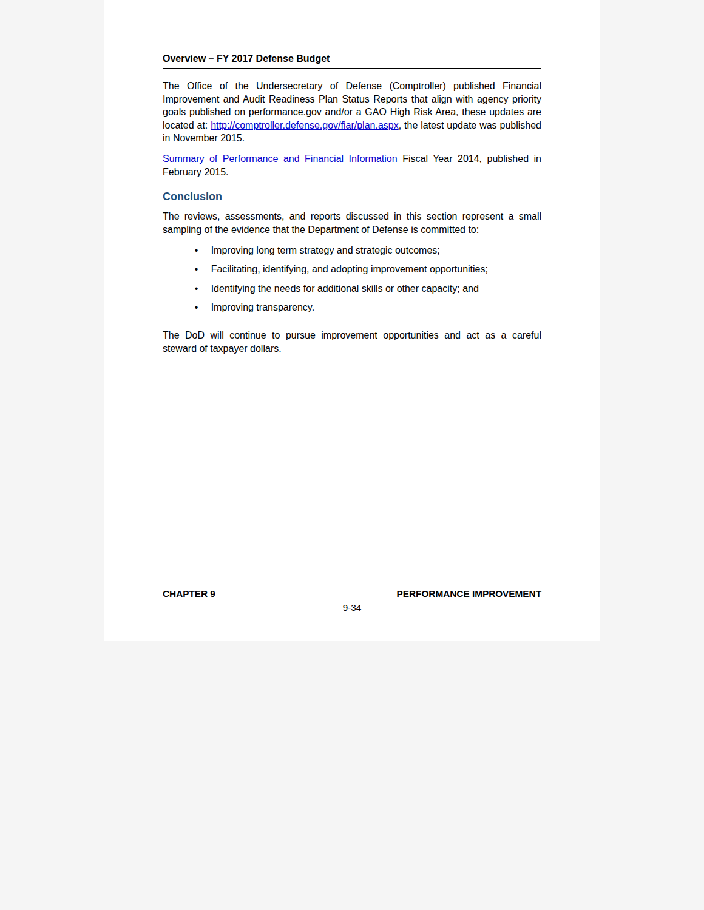Overview – FY 2017 Defense Budget
The Office of the Undersecretary of Defense (Comptroller) published Financial Improvement and Audit Readiness Plan Status Reports that align with agency priority goals published on performance.gov and/or a GAO High Risk Area, these updates are located at: http://comptroller.defense.gov/fiar/plan.aspx, the latest update was published in November 2015.
Summary of Performance and Financial Information Fiscal Year 2014, published in February 2015.
Conclusion
The reviews, assessments, and reports discussed in this section represent a small sampling of the evidence that the Department of Defense is committed to:
Improving long term strategy and strategic outcomes;
Facilitating, identifying, and adopting improvement opportunities;
Identifying the needs for additional skills or other capacity; and
Improving transparency.
The DoD will continue to pursue improvement opportunities and act as a careful steward of taxpayer dollars.
CHAPTER 9 PERFORMANCE IMPROVEMENT
9-34